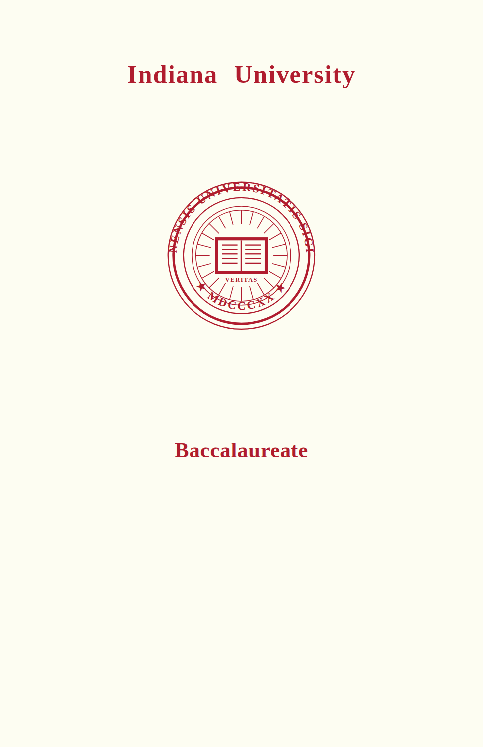Indiana University
INDIANENSIS UNIVERSITATIS SIGILLUM ★ MDCCCXX ★ VERITAS
Baccalaureate